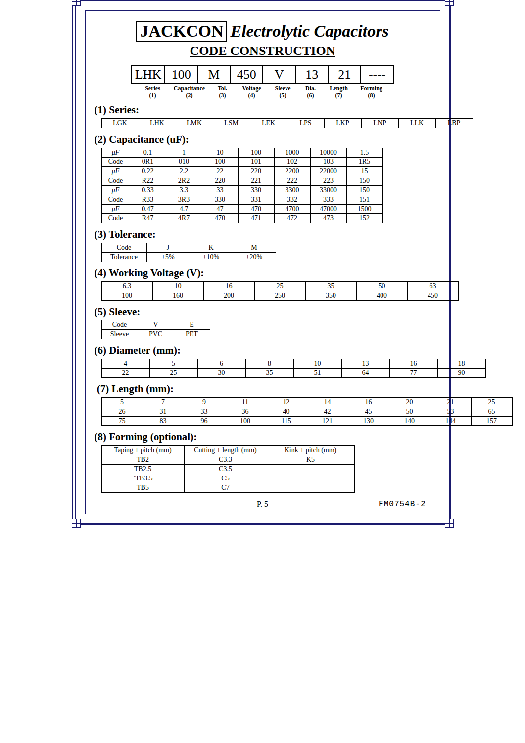JACKCONElectrolytic Capacitors
CODE CONSTRUCTION
| LHK | 100 | M | 450 | V | 13 | 21 | ---- |
| Series (1) | Capacitance (2) | Tol. (3) | Voltage (4) | Sleeve (5) | Dia. (6) | Length (7) | Forming (8) |
(1) Series:
| LGK | LHK | LMK | LSM | LEK | LPS | LKP | LNP | LLK | LBP |
(2) Capacitance (uF):
| μF | 0.1 | 1 | 10 | 100 | 1000 | 10000 | 1.5 |
| Code | 0R1 | 010 | 100 | 101 | 102 | 103 | 1R5 |
| μF | 0.22 | 2.2 | 22 | 220 | 2200 | 22000 | 15 |
| Code | R22 | 2R2 | 220 | 221 | 222 | 223 | 150 |
| μF | 0.33 | 3.3 | 33 | 330 | 3300 | 33000 | 150 |
| Code | R33 | 3R3 | 330 | 331 | 332 | 333 | 151 |
| μF | 0.47 | 4.7 | 47 | 470 | 4700 | 47000 | 1500 |
| Code | R47 | 4R7 | 470 | 471 | 472 | 473 | 152 |
(3) Tolerance:
| Code | J | K | M |
| Tolerance | ±5% | ±10% | ±20% |
(4) Working Voltage (V):
| 6.3 | 10 | 16 | 25 | 35 | 50 | 63 |
| 100 | 160 | 200 | 250 | 350 | 400 | 450 |
(5) Sleeve:
| Code | V | E |
| Sleeve | PVC | PET |
(6) Diameter (mm):
| 4 | 5 | 6 | 8 | 10 | 13 | 16 | 18 |
| 22 | 25 | 30 | 35 | 51 | 64 | 77 | 90 |
(7) Length (mm):
| 5 | 7 | 9 | 11 | 12 | 14 | 16 | 20 | 21 | 25 |
| 26 | 31 | 33 | 36 | 40 | 42 | 45 | 50 | 53 | 65 |
| 75 | 83 | 96 | 100 | 115 | 121 | 130 | 140 | 144 | 157 |
(8) Forming (optional):
| Taping + pitch (mm) | Cutting + length (mm) | Kink + pitch (mm) |
| TB2 | C3.3 | K5 |
| TB2.5 | C3.5 | |
| `TB3.5 | C5 | |
| TB5 | C7 | |
P. 5 FM0754B-2